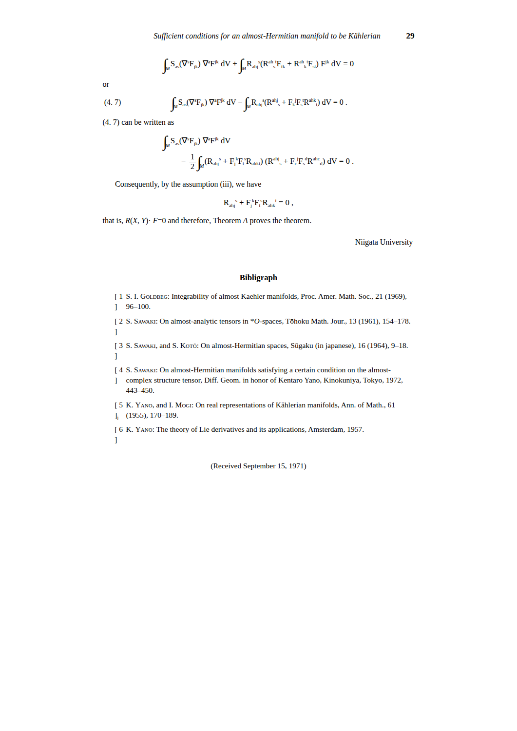Sufficient conditions for an almost-Hermitian manifold to be Kählerian
29
∫MSas(∇sFjk) ∇aFjk dV + ∫MRahjs(RahstFtk + RahktFst) Fjk dV = 0
or
(4. 7)
∫MSas(∇sFjk) ∇aFjk dV − ∫MRahjs(Rahjs + FkjFstRahkt) dV = 0 .
(4. 7) can be written as
∫MSas(∇sFjk) ∇aFjk dV − 12∫M(Rahjs + FjkFtsRahkt) (Rahjs + FcjFsdRahcd) dV = 0 .
Consequently, by the assumption (iii), we have
Rahjs + FjkFtsRahkt = 0 ,
that is, R(X, Y)· F=0 and therefore, Theorem A proves the theorem.
Niigata University
Bibligraph
[ 1 ] S. I. Goldbeg: Integrability of almost Kaehler manifolds, Proc. Amer. Math. Soc., 21 (1969), 96–100.
[ 2 ] S. Sawaki: On almost-analytic tensors in *O-spaces, Tōhoku Math. Jour., 13 (1961), 154–178.
[ 3 ] S. Sawaki, and S. Kotō: On almost-Hermitian spaces, Sūgaku (in japanese), 16 (1964), 9–18.
[ 4 ] S. Sawaki: On almost-Hermitian manifolds satisfying a certain condition on the almost-complex structure tensor, Diff. Geom. in honor of Kentaro Yano, Kinokuniya, Tokyo, 1972, 443–450.
[ 5 ]j K. Yano, and I. Mogi: On real representations of Kählerian manifolds, Ann. of Math., 61 (1955), 170–189.
[ 6 ] K. Yano: The theory of Lie derivatives and its applications, Amsterdam, 1957.
(Received September 15, 1971)